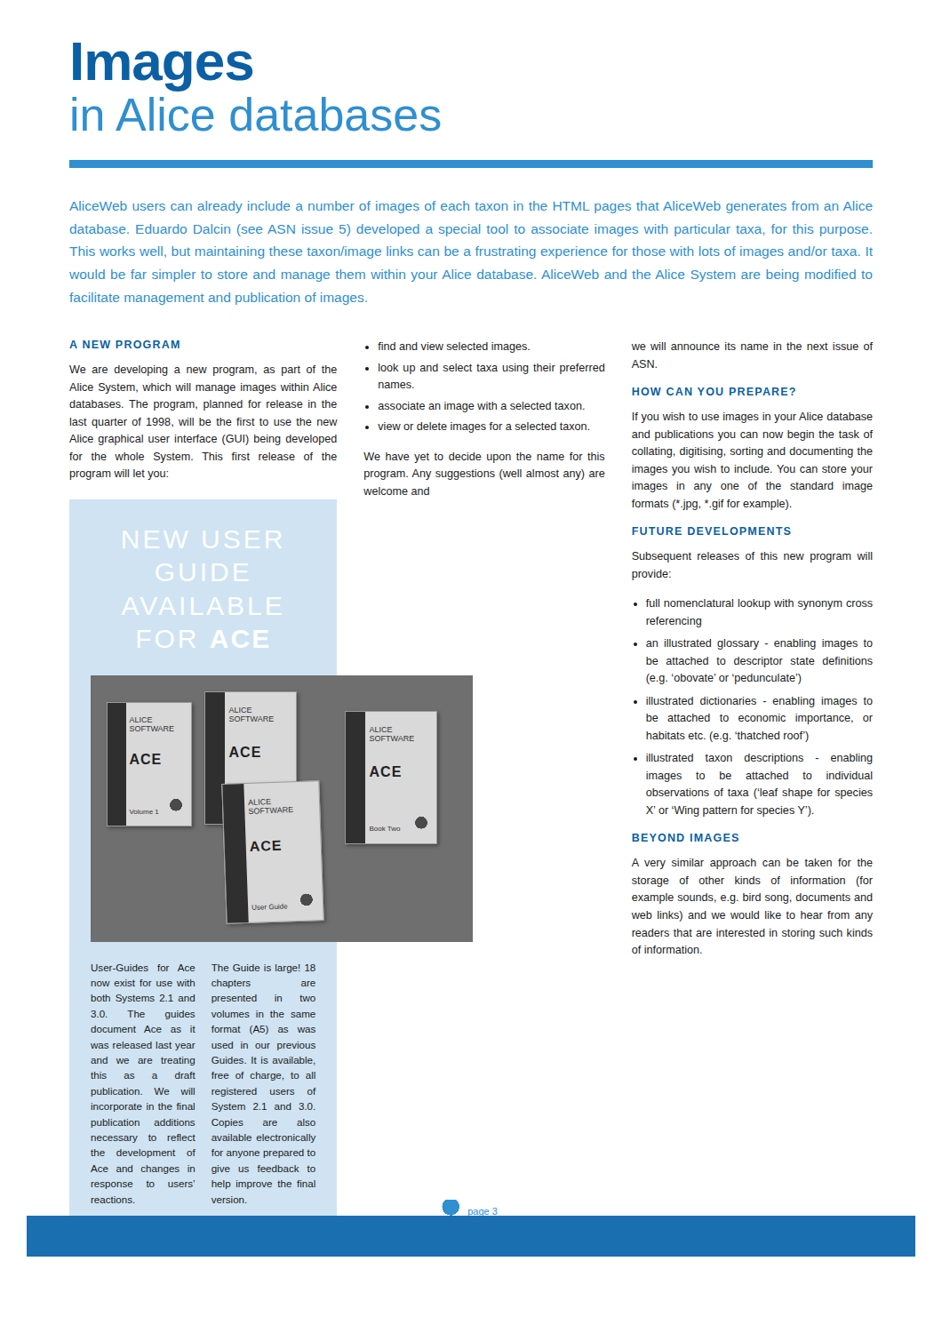Imagesin Alice databases
AliceWeb users can already include a number of images of each taxon in the HTML pages that AliceWeb generates from an Alice database. Eduardo Dalcin (see ASN issue 5) developed a special tool to associate images with particular taxa, for this purpose. This works well, but maintaining these taxon/image links can be a frustrating experience for those with lots of images and/or taxa. It would be far simpler to store and manage them within your Alice database. AliceWeb and the Alice System are being modified to facilitate management and publication of images.
A NEW PROGRAM
We are developing a new program, as part of the Alice System, which will manage images within Alice databases. The program, planned for release in the last quarter of 1998, will be the first to use the new Alice graphical user interface (GUI) being developed for the whole System. This first release of the program will let you:
NEW USER GUIDE
AVAILABLE FOR ACE
ALICE
SOFTWARE
ACE
Volume 1
ALICE
SOFTWARE
ACE
Volume 2
ALICE
SOFTWARE
ACE
User Guide
ALICE
SOFTWARE
ACE
Book Two
User-Guides for Ace now exist for use with both Systems 2.1 and 3.0. The guides document Ace as it was released last year and we are treating this as a draft publication. We will incorporate in the final publication additions necessary to reflect the development of Ace and changes in response to users’ reactions.
The Guide is large! 18 chapters are presented in two volumes in the same format (A5) as was used in our previous Guides. It is available, free of charge, to all registered users of System 2.1 and 3.0. Copies are also available electronically for anyone prepared to give us feedback to help improve the final version.
find and view selected images.
look up and select taxa using their preferred names.
associate an image with a selected taxon.
view or delete images for a selected taxon.
We have yet to decide upon the name for this program. Any suggestions (well almost any) are welcome and
we will announce its name in the next issue of ASN.
HOW CAN YOU PREPARE?
If you wish to use images in your Alice database and publications you can now begin the task of collating, digitising, sorting and documenting the images you wish to include. You can store your images in any one of the standard image formats (*.jpg, *.gif for example).
FUTURE DEVELOPMENTS
Subsequent releases of this new program will provide:
full nomenclatural lookup with synonym cross referencing
an illustrated glossary - enabling images to be attached to descriptor state definitions (e.g. ‘obovate’ or ‘pedunculate’)
illustrated dictionaries - enabling images to be attached to economic importance, or habitats etc. (e.g. ‘thatched roof’)
illustrated taxon descriptions - enabling images to be attached to individual observations of taxa (‘leaf shape for species X’ or ‘Wing pattern for species Y’).
BEYOND IMAGES
A very similar approach can be taken for the storage of other kinds of information (for example sounds, e.g. bird song, documents and web links) and we would like to hear from any readers that are interested in storing such kinds of information.
page 3